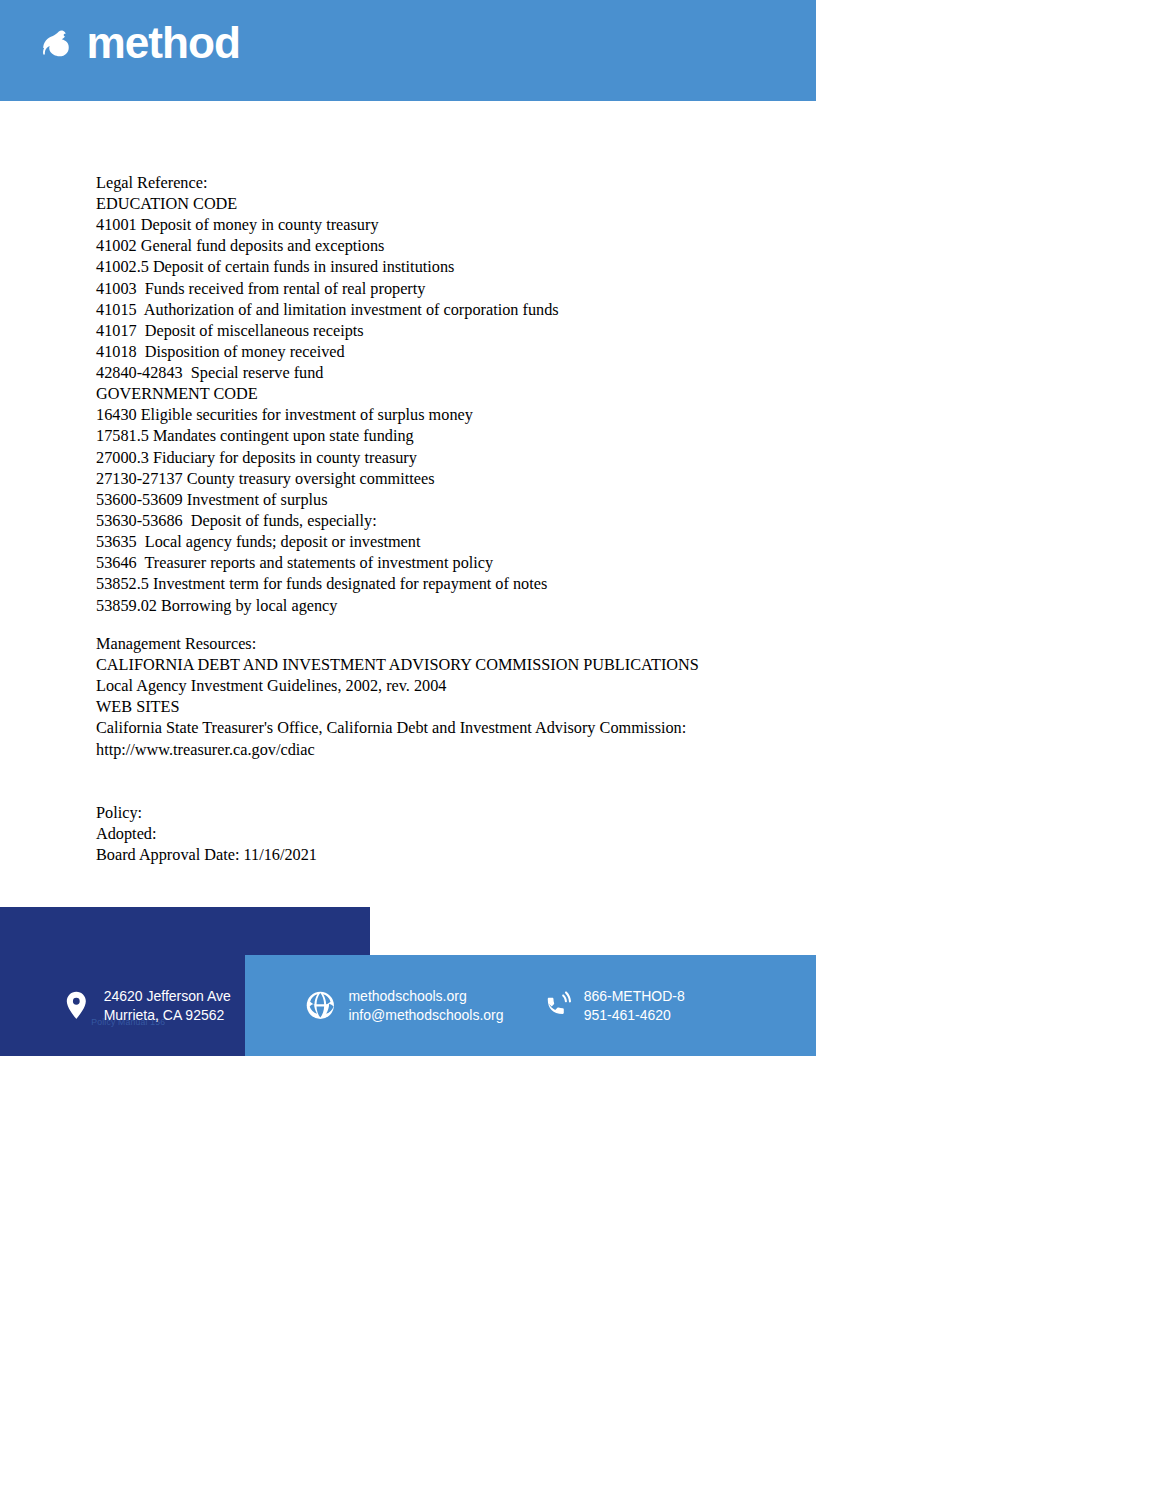method
Legal Reference:
EDUCATION CODE
41001 Deposit of money in county treasury
41002 General fund deposits and exceptions
41002.5 Deposit of certain funds in insured institutions
41003 Funds received from rental of real property
41015 Authorization of and limitation investment of corporation funds
41017 Deposit of miscellaneous receipts
41018 Disposition of money received
42840-42843 Special reserve fund
GOVERNMENT CODE
16430 Eligible securities for investment of surplus money
17581.5 Mandates contingent upon state funding
27000.3 Fiduciary for deposits in county treasury
27130-27137 County treasury oversight committees
53600-53609 Investment of surplus
53630-53686 Deposit of funds, especially:
53635 Local agency funds; deposit or investment
53646 Treasurer reports and statements of investment policy
53852.5 Investment term for funds designated for repayment of notes
53859.02 Borrowing by local agency
Management Resources:
CALIFORNIA DEBT AND INVESTMENT ADVISORY COMMISSION PUBLICATIONS
Local Agency Investment Guidelines, 2002, rev. 2004
WEB SITES
California State Treasurer's Office, California Debt and Investment Advisory Commission:
http://www.treasurer.ca.gov/cdiac
Policy:
Adopted:
Board Approval Date: 11/16/2021
Policy Manual 156
24620 Jefferson Ave
Murrieta, CA 92562
methodschools.org
info@methodschools.org
866-METHOD-8
951-461-4620